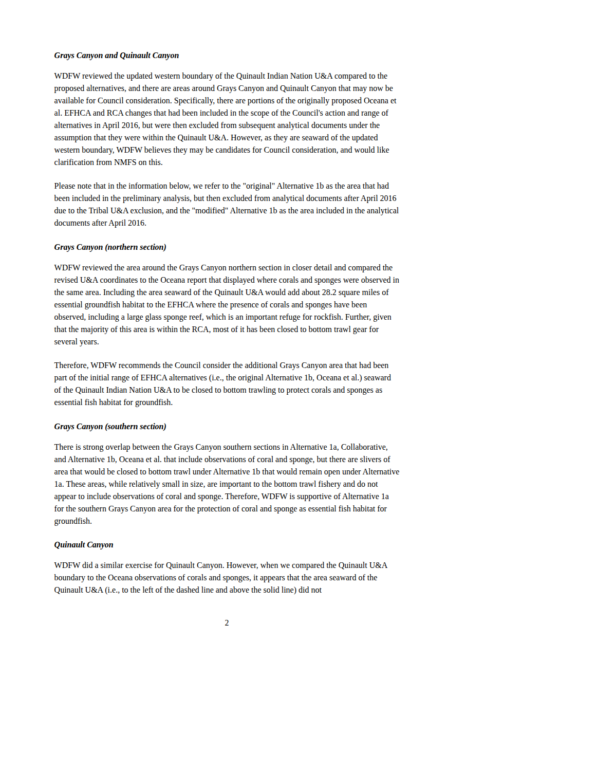Grays Canyon and Quinault Canyon
WDFW reviewed the updated western boundary of the Quinault Indian Nation U&A compared to the proposed alternatives, and there are areas around Grays Canyon and Quinault Canyon that may now be available for Council consideration. Specifically, there are portions of the originally proposed Oceana et al. EFHCA and RCA changes that had been included in the scope of the Council's action and range of alternatives in April 2016, but were then excluded from subsequent analytical documents under the assumption that they were within the Quinault U&A. However, as they are seaward of the updated western boundary, WDFW believes they may be candidates for Council consideration, and would like clarification from NMFS on this.
Please note that in the information below, we refer to the "original" Alternative 1b as the area that had been included in the preliminary analysis, but then excluded from analytical documents after April 2016 due to the Tribal U&A exclusion, and the "modified" Alternative 1b as the area included in the analytical documents after April 2016.
Grays Canyon (northern section)
WDFW reviewed the area around the Grays Canyon northern section in closer detail and compared the revised U&A coordinates to the Oceana report that displayed where corals and sponges were observed in the same area. Including the area seaward of the Quinault U&A would add about 28.2 square miles of essential groundfish habitat to the EFHCA where the presence of corals and sponges have been observed, including a large glass sponge reef, which is an important refuge for rockfish. Further, given that the majority of this area is within the RCA, most of it has been closed to bottom trawl gear for several years.
Therefore, WDFW recommends the Council consider the additional Grays Canyon area that had been part of the initial range of EFHCA alternatives (i.e., the original Alternative 1b, Oceana et al.) seaward of the Quinault Indian Nation U&A to be closed to bottom trawling to protect corals and sponges as essential fish habitat for groundfish.
Grays Canyon (southern section)
There is strong overlap between the Grays Canyon southern sections in Alternative 1a, Collaborative, and Alternative 1b, Oceana et al. that include observations of coral and sponge, but there are slivers of area that would be closed to bottom trawl under Alternative 1b that would remain open under Alternative 1a. These areas, while relatively small in size, are important to the bottom trawl fishery and do not appear to include observations of coral and sponge. Therefore, WDFW is supportive of Alternative 1a for the southern Grays Canyon area for the protection of coral and sponge as essential fish habitat for groundfish.
Quinault Canyon
WDFW did a similar exercise for Quinault Canyon. However, when we compared the Quinault U&A boundary to the Oceana observations of corals and sponges, it appears that the area seaward of the Quinault U&A (i.e., to the left of the dashed line and above the solid line) did not
2